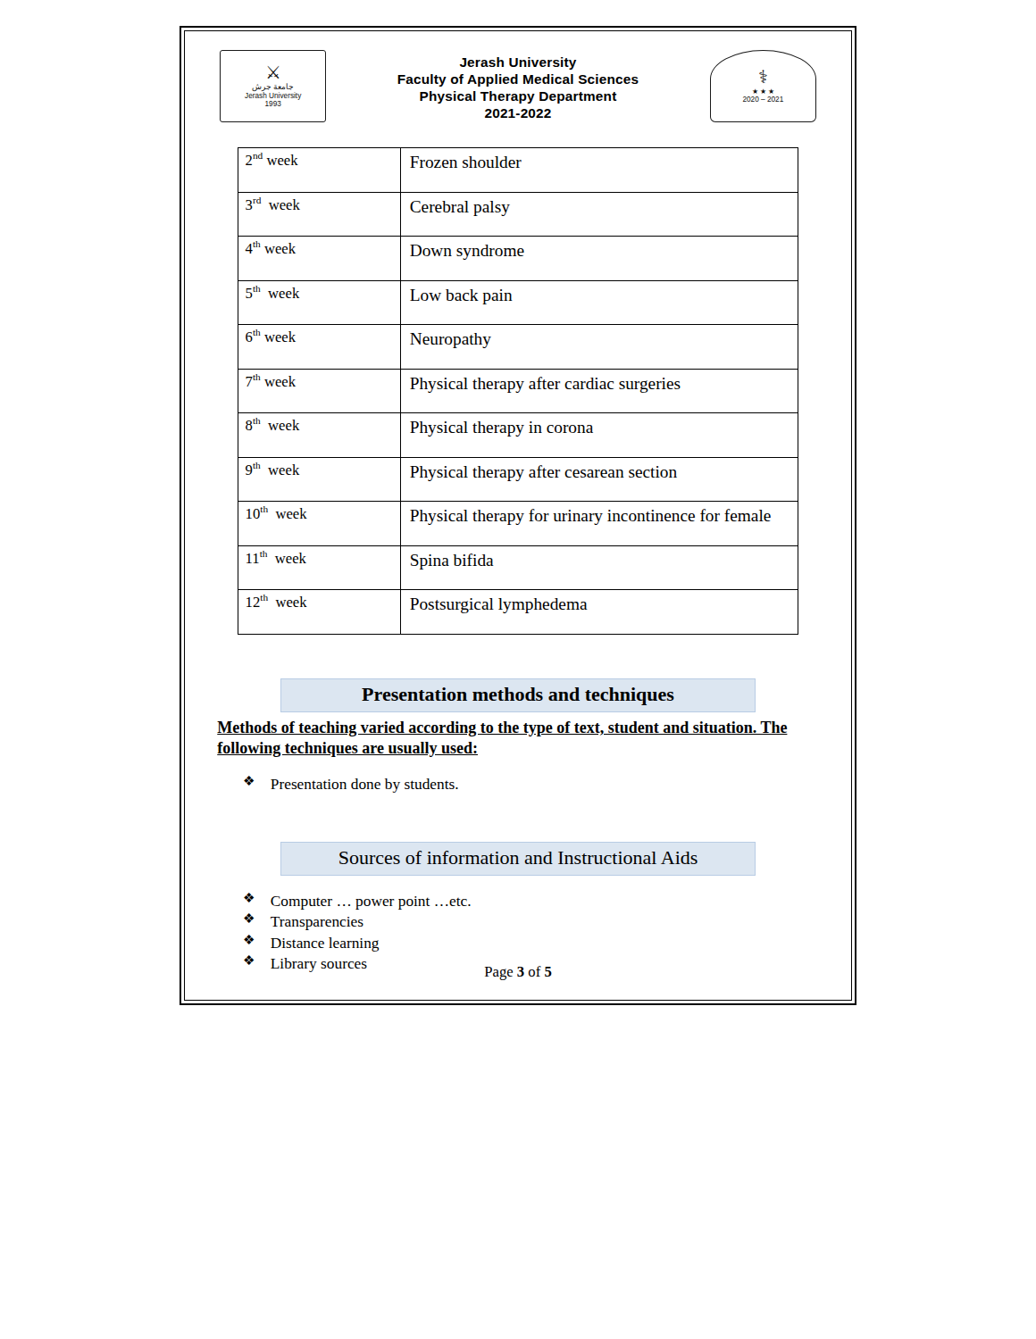⚔
جامعة جرش
Jerash University
1993
Jerash University
Faculty of Applied Medical Sciences
Physical Therapy Department
2021-2022
⚕
★ ★ ★
2020 – 2021
| 2 nd week | Frozen shoulder |
| 3 rd week | Cerebral palsy |
| 4 th week | Down syndrome |
| 5 th week | Low back pain |
| 6 th week | Neuropathy |
| 7 th week | Physical therapy after cardiac surgeries |
| 8 th week | Physical therapy in corona |
| 9 th week | Physical therapy after cesarean section |
| 10 th week | Physical therapy for urinary incontinence for female |
| 11 th week | Spina bifida |
| 12 th week | Postsurgical lymphedema |
Presentation methods and techniques
Methods of teaching varied according to the type of text, student and situation. The following techniques are usually used:
Presentation done by students.
Sources of information and Instructional Aids
Computer … power point …etc.
Transparencies
Distance learning
Library sources
Page 3 of 5